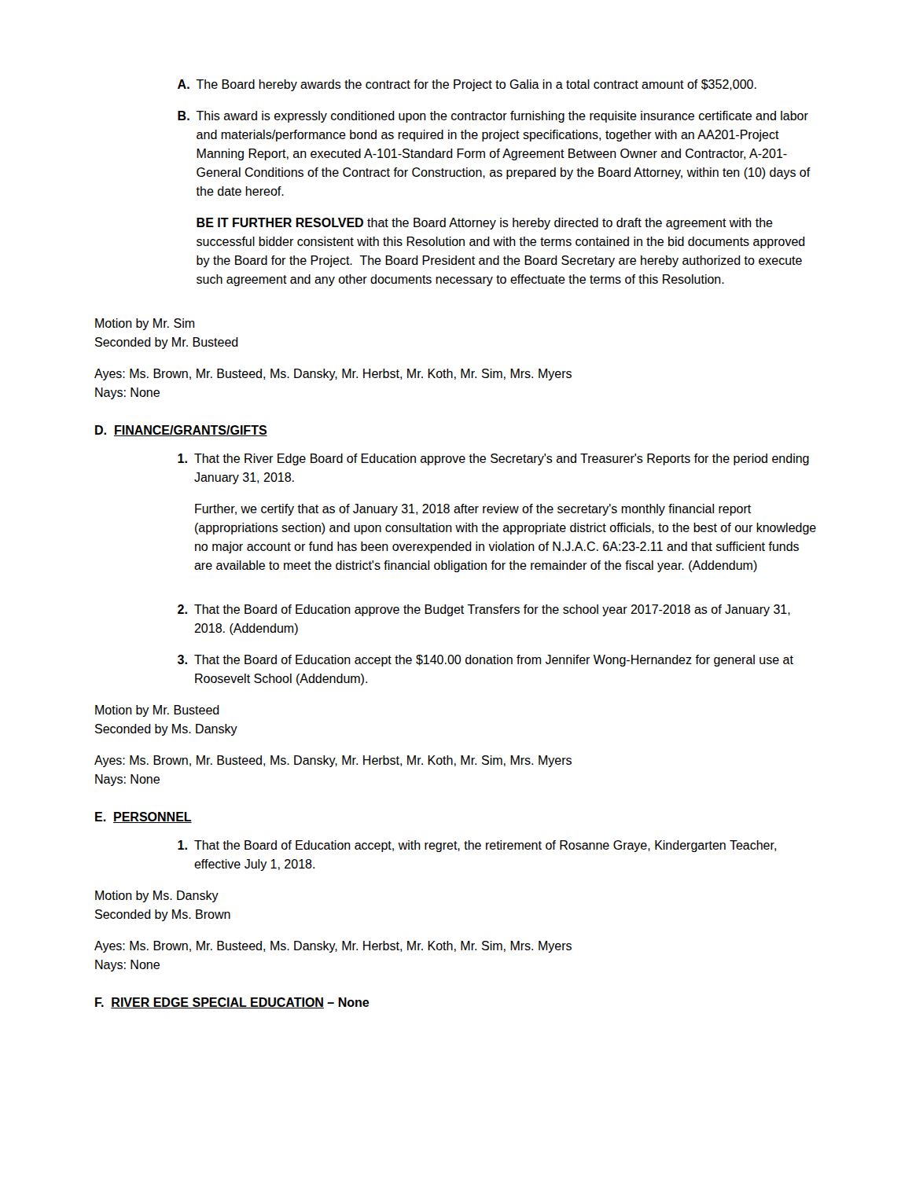A.
The Board hereby awards the contract for the Project to Galia in a total contract amount of $352,000.
B.
This award is expressly conditioned upon the contractor furnishing the requisite insurance certificate and labor and materials/performance bond as required in the project specifications, together with an AA201-Project Manning Report, an executed A-101-Standard Form of Agreement Between Owner and Contractor, A-201-General Conditions of the Contract for Construction, as prepared by the Board Attorney, within ten (10) days of the date hereof.
BE IT FURTHER RESOLVED that the Board Attorney is hereby directed to draft the agreement with the successful bidder consistent with this Resolution and with the terms contained in the bid documents approved by the Board for the Project. The Board President and the Board Secretary are hereby authorized to execute such agreement and any other documents necessary to effectuate the terms of this Resolution.
Motion by Mr. Sim
Seconded by Mr. Busteed
Ayes: Ms. Brown, Mr. Busteed, Ms. Dansky, Mr. Herbst, Mr. Koth, Mr. Sim, Mrs. Myers
Nays: None
D. FINANCE/GRANTS/GIFTS
1.
That the River Edge Board of Education approve the Secretary's and Treasurer's Reports for the period ending January 31, 2018.
Further, we certify that as of January 31, 2018 after review of the secretary's monthly financial report (appropriations section) and upon consultation with the appropriate district officials, to the best of our knowledge no major account or fund has been overexpended in violation of N.J.A.C. 6A:23-2.11 and that sufficient funds are available to meet the district's financial obligation for the remainder of the fiscal year. (Addendum)
2.
That the Board of Education approve the Budget Transfers for the school year 2017-2018 as of January 31, 2018. (Addendum)
3.
That the Board of Education accept the $140.00 donation from Jennifer Wong-Hernandez for general use at Roosevelt School (Addendum).
Motion by Mr. Busteed
Seconded by Ms. Dansky
Ayes: Ms. Brown, Mr. Busteed, Ms. Dansky, Mr. Herbst, Mr. Koth, Mr. Sim, Mrs. Myers
Nays: None
E. PERSONNEL
1.
That the Board of Education accept, with regret, the retirement of Rosanne Graye, Kindergarten Teacher, effective July 1, 2018.
Motion by Ms. Dansky
Seconded by Ms. Brown
Ayes: Ms. Brown, Mr. Busteed, Ms. Dansky, Mr. Herbst, Mr. Koth, Mr. Sim, Mrs. Myers
Nays: None
F. RIVER EDGE SPECIAL EDUCATION – None